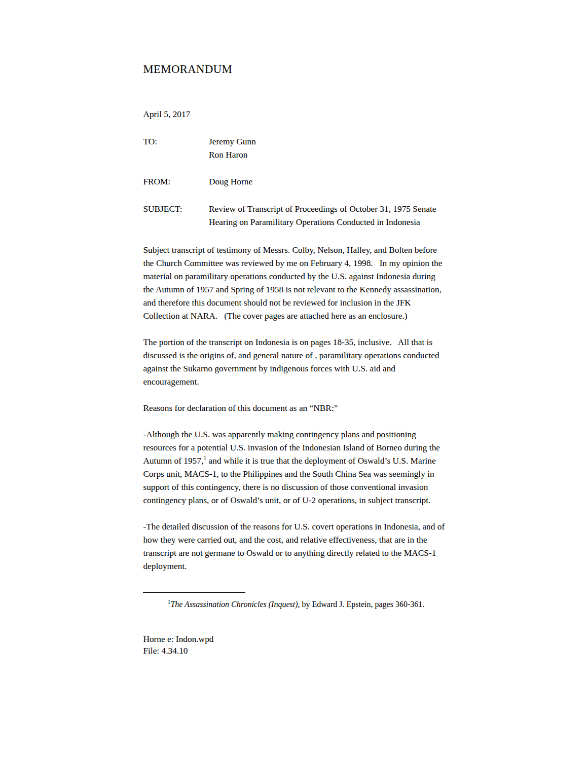MEMORANDUM
April 5, 2017
| TO: | Jeremy Gunn Ron Haron |
| FROM: | Doug Horne |
| SUBJECT: | Review of Transcript of Proceedings of October 31, 1975 Senate Hearing on Paramilitary Operations Conducted in Indonesia |
Subject transcript of testimony of Messrs. Colby, Nelson, Halley, and Bolten before the Church Committee was reviewed by me on February 4, 1998. In my opinion the material on paramilitary operations conducted by the U.S. against Indonesia during the Autumn of 1957 and Spring of 1958 is not relevant to the Kennedy assassination, and therefore this document should not be reviewed for inclusion in the JFK Collection at NARA. (The cover pages are attached here as an enclosure.)
The portion of the transcript on Indonesia is on pages 18-35, inclusive. All that is discussed is the origins of, and general nature of , paramilitary operations conducted against the Sukarno government by indigenous forces with U.S. aid and encouragement.
Reasons for declaration of this document as an “NBR:”
-Although the U.S. was apparently making contingency plans and positioning resources for a potential U.S. invasion of the Indonesian Island of Borneo during the Autumn of 1957,1 and while it is true that the deployment of Oswald’s U.S. Marine Corps unit, MACS-1, to the Philippines and the South China Sea was seemingly in support of this contingency, there is no discussion of those conventional invasion contingency plans, or of Oswald’s unit, or of U-2 operations, in subject transcript.
-The detailed discussion of the reasons for U.S. covert operations in Indonesia, and of how they were carried out, and the cost, and relative effectiveness, that are in the transcript are not germane to Oswald or to anything directly related to the MACS-1 deployment.
1The Assassination Chronicles (Inquest), by Edward J. Epstein, pages 360-361.
Horne e: Indon.wpd
File: 4.34.10